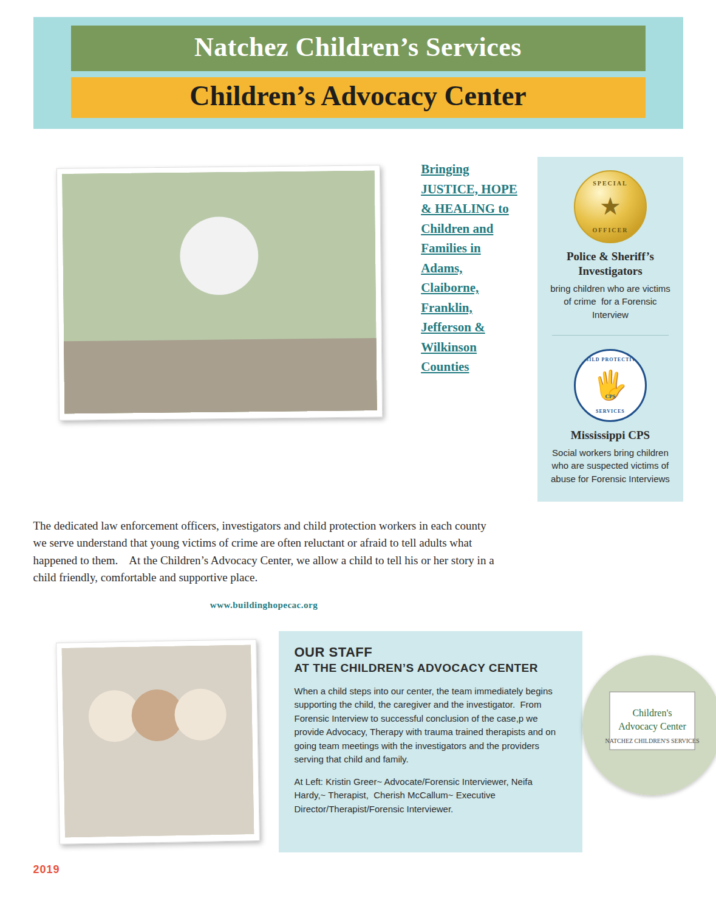Natchez Children’s Services
Children’s Advocacy Center
Bringing JUSTICE, HOPE & HEALING to Children and Families in Adams, Claiborne, Franklin, Jefferson & Wilkinson Counties
SPECIAL ★ OFFICER
Police & Sheriff’s Investigators
bring children who are victims of crime for a Forensic Interview
CHILD PROTECTIVE 🖐 CPS SERVICES
Mississippi CPS
Social workers bring children who are suspected victims of abuse for Forensic Interviews
The dedicated law enforcement officers, investigators and child protection workers in each county we serve understand that young victims of crime are often reluctant or afraid to tell adults what happened to them. At the Children’s Advocacy Center, we allow a child to tell his or her story in a child friendly, comfortable and supportive place.
www.buildinghopecac.org
OUR STAFF
AT THE CHILDREN’S ADVOCACY CENTER
When a child steps into our center, the team immediately begins supporting the child, the caregiver and the investigator. From Forensic Interview to successful conclusion of the case,p we provide Advocacy, Therapy with trauma trained therapists and on going team meetings with the investigators and the providers serving that child and family.
At Left: Kristin Greer~ Advocate/Forensic Interviewer, Neifa Hardy,~ Therapist, Cherish McCallum~ Executive Director/Therapist/Forensic Interviewer.
2019